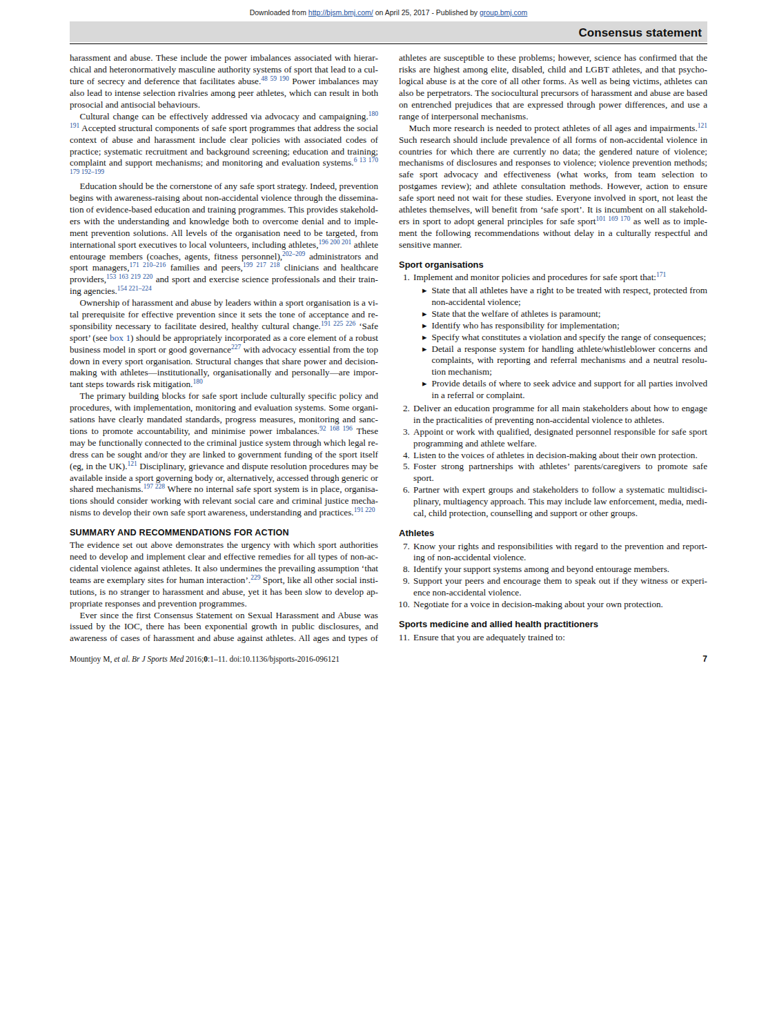Downloaded from http://bjsm.bmj.com/ on April 25, 2017 - Published by group.bmj.com
Consensus statement
harassment and abuse. These include the power imbalances associated with hierarchical and heteronormatively masculine authority systems of sport that lead to a culture of secrecy and deference that facilitates abuse.48 59 190 Power imbalances may also lead to intense selection rivalries among peer athletes, which can result in both prosocial and antisocial behaviours.
Cultural change can be effectively addressed via advocacy and campaigning.180 191 Accepted structural components of safe sport programmes that address the social context of abuse and harassment include clear policies with associated codes of practice; systematic recruitment and background screening; education and training; complaint and support mechanisms; and monitoring and evaluation systems.6 13 170 179 192–199
Education should be the cornerstone of any safe sport strategy. Indeed, prevention begins with awareness-raising about non-accidental violence through the dissemination of evidence-based education and training programmes. This provides stakeholders with the understanding and knowledge both to overcome denial and to implement prevention solutions. All levels of the organisation need to be targeted, from international sport executives to local volunteers, including athletes,196 200 201 athlete entourage members (coaches, agents, fitness personnel),202–209 administrators and sport managers,171 210–216 families and peers,199 217 218 clinicians and healthcare providers,153 163 219 220 and sport and exercise science professionals and their training agencies.154 221–224
Ownership of harassment and abuse by leaders within a sport organisation is a vital prerequisite for effective prevention since it sets the tone of acceptance and responsibility necessary to facilitate desired, healthy cultural change.191 225 226 ‘Safe sport’ (see box 1) should be appropriately incorporated as a core element of a robust business model in sport or good governance227 with advocacy essential from the top down in every sport organisation. Structural changes that share power and decision-making with athletes—institutionally, organisationally and personally—are important steps towards risk mitigation.180
The primary building blocks for safe sport include culturally specific policy and procedures, with implementation, monitoring and evaluation systems. Some organisations have clearly mandated standards, progress measures, monitoring and sanctions to promote accountability, and minimise power imbalances.92 168 196 These may be functionally connected to the criminal justice system through which legal redress can be sought and/or they are linked to government funding of the sport itself (eg, in the UK).121 Disciplinary, grievance and dispute resolution procedures may be available inside a sport governing body or, alternatively, accessed through generic or shared mechanisms.197 228 Where no internal safe sport system is in place, organisations should consider working with relevant social care and criminal justice mechanisms to develop their own safe sport awareness, understanding and practices.191 220
Summary and recommendations for action
The evidence set out above demonstrates the urgency with which sport authorities need to develop and implement clear and effective remedies for all types of non-accidental violence against athletes. It also undermines the prevailing assumption ‘that teams are exemplary sites for human interaction’.229 Sport, like all other social institutions, is no stranger to harassment and abuse, yet it has been slow to develop appropriate responses and prevention programmes.
Ever since the first Consensus Statement on Sexual Harassment and Abuse was issued by the IOC, there has been exponential growth in public disclosures, and awareness of cases of harassment and abuse against athletes. All ages and types of athletes are susceptible to these problems; however, science has confirmed that the risks are highest among elite, disabled, child and LGBT athletes, and that psychological abuse is at the core of all other forms. As well as being victims, athletes can also be perpetrators. The sociocultural precursors of harassment and abuse are based on entrenched prejudices that are expressed through power differences, and use a range of interpersonal mechanisms.
Much more research is needed to protect athletes of all ages and impairments.121 Such research should include prevalence of all forms of non-accidental violence in countries for which there are currently no data; the gendered nature of violence; mechanisms of disclosures and responses to violence; violence prevention methods; safe sport advocacy and effectiveness (what works, from team selection to postgames review); and athlete consultation methods. However, action to ensure safe sport need not wait for these studies. Everyone involved in sport, not least the athletes themselves, will benefit from ‘safe sport’. It is incumbent on all stakeholders in sport to adopt general principles for safe sport101 169 170 as well as to implement the following recommendations without delay in a culturally respectful and sensitive manner.
Sport organisations
Implement and monitor policies and procedures for safe sport that:171
State that all athletes have a right to be treated with respect, protected from non-accidental violence;
State that the welfare of athletes is paramount;
Identify who has responsibility for implementation;
Specify what constitutes a violation and specify the range of consequences;
Detail a response system for handling athlete/whistleblower concerns and complaints, with reporting and referral mechanisms and a neutral resolution mechanism;
Provide details of where to seek advice and support for all parties involved in a referral or complaint.
Deliver an education programme for all main stakeholders about how to engage in the practicalities of preventing non-accidental violence to athletes.
Appoint or work with qualified, designated personnel responsible for safe sport programming and athlete welfare.
Listen to the voices of athletes in decision-making about their own protection.
Foster strong partnerships with athletes’ parents/caregivers to promote safe sport.
Partner with expert groups and stakeholders to follow a systematic multidisciplinary, multiagency approach. This may include law enforcement, media, medical, child protection, counselling and support or other groups.
Athletes
Know your rights and responsibilities with regard to the prevention and reporting of non-accidental violence.
Identify your support systems among and beyond entourage members.
Support your peers and encourage them to speak out if they witness or experience non-accidental violence.
Negotiate for a voice in decision-making about your own protection.
Sports medicine and allied health practitioners
Ensure that you are adequately trained to:
Mountjoy M, et al. Br J Sports Med 2016;0:1–11. doi:10.1136/bjsports-2016-096121
7